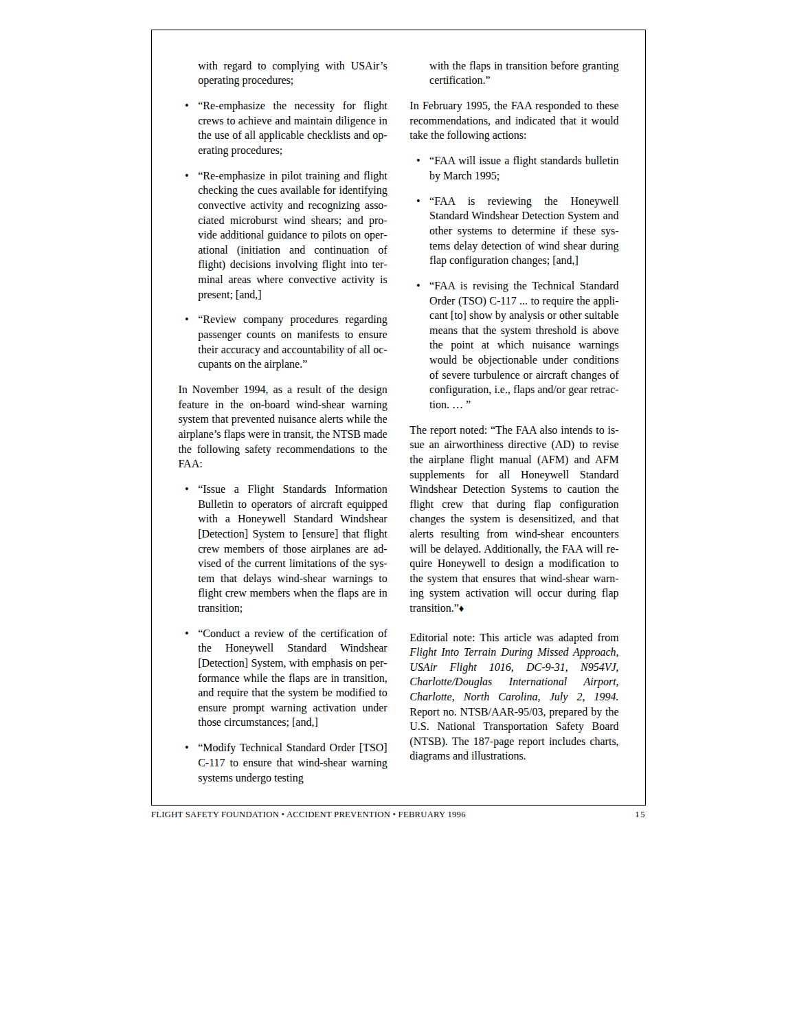with regard to complying with USAir’s operating procedures;
“Re-emphasize the necessity for flight crews to achieve and maintain diligence in the use of all applicable checklists and operating procedures;
“Re-emphasize in pilot training and flight checking the cues available for identifying convective activity and recognizing associated microburst wind shears; and provide additional guidance to pilots on operational (initiation and continuation of flight) decisions involving flight into terminal areas where convective activity is present; [and,]
“Review company procedures regarding passenger counts on manifests to ensure their accuracy and accountability of all occupants on the airplane.”
In November 1994, as a result of the design feature in the on-board wind-shear warning system that prevented nuisance alerts while the airplane’s flaps were in transit, the NTSB made the following safety recommendations to the FAA:
“Issue a Flight Standards Information Bulletin to operators of aircraft equipped with a Honeywell Standard Windshear [Detection] System to [ensure] that flight crew members of those airplanes are advised of the current limitations of the system that delays wind-shear warnings to flight crew members when the flaps are in transition;
“Conduct a review of the certification of the Honeywell Standard Windshear [Detection] System, with emphasis on performance while the flaps are in transition, and require that the system be modified to ensure prompt warning activation under those circumstances; [and,]
“Modify Technical Standard Order [TSO] C-117 to ensure that wind-shear warning systems undergo testing
with the flaps in transition before granting certification.”
In February 1995, the FAA responded to these recommendations, and indicated that it would take the following actions:
“FAA will issue a flight standards bulletin by March 1995;
“FAA is reviewing the Honeywell Standard Windshear Detection System and other systems to determine if these systems delay detection of wind shear during flap configuration changes; [and,]
“FAA is revising the Technical Standard Order (TSO) C-117 ... to require the applicant [to] show by analysis or other suitable means that the system threshold is above the point at which nuisance warnings would be objectionable under conditions of severe turbulence or aircraft changes of configuration, i.e., flaps and/or gear retraction. … ”
The report noted: “The FAA also intends to issue an airworthiness directive (AD) to revise the airplane flight manual (AFM) and AFM supplements for all Honeywell Standard Windshear Detection Systems to caution the flight crew that during flap configuration changes the system is desensitized, and that alerts resulting from wind-shear encounters will be delayed. Additionally, the FAA will require Honeywell to design a modification to the system that ensures that wind-shear warning system activation will occur during flap transition.”♦
Editorial note: This article was adapted from Flight Into Terrain During Missed Approach, USAir Flight 1016, DC-9-31, N954VJ, Charlotte/Douglas International Airport, Charlotte, North Carolina, July 2, 1994. Report no. NTSB/AAR-95/03, prepared by the U.S. National Transportation Safety Board (NTSB). The 187-page report includes charts, diagrams and illustrations.
Flight Safety Foundation • Accident Prevention • February 1996
15